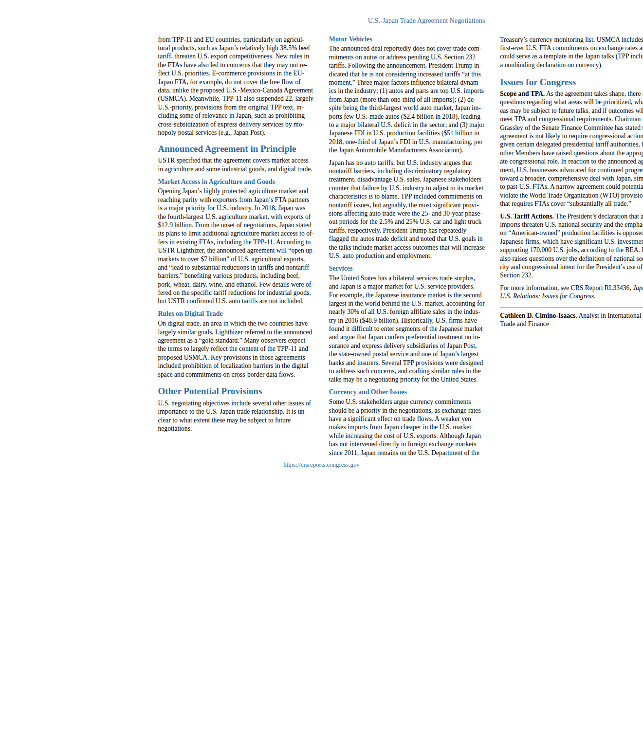U.S.-Japan Trade Agreement Negotiations
from TPP-11 and EU countries, particularly on agricultural products, such as Japan’s relatively high 38.5% beef tariff, threaten U.S. export competitiveness. New rules in the FTAs have also led to concerns that they may not reflect U.S. priorities. E-commerce provisions in the EU-Japan FTA, for example, do not cover the free flow of data, unlike the proposed U.S.-Mexico-Canada Agreement (USMCA). Meanwhile, TPP-11 also suspended 22, largely U.S.-priority, provisions from the original TPP text, including some of relevance in Japan, such as prohibiting cross-subsidization of express delivery services by monopoly postal services (e.g., Japan Post).
Announced Agreement in Principle
USTR specified that the agreement covers market access in agriculture and some industrial goods, and digital trade.
Market Access in Agriculture and Goods
Opening Japan’s highly protected agriculture market and reaching parity with exporters from Japan’s FTA partners is a major priority for U.S. industry. In 2018, Japan was the fourth-largest U.S. agriculture market, with exports of $12.9 billion. From the onset of negotiations, Japan stated its plans to limit additional agriculture market access to offers in existing FTAs, including the TPP-11. According to USTR Lighthizer, the announced agreement will “open up markets to over $7 billion” of U.S. agricultural exports, and “lead to substantial reductions in tariffs and nontariff barriers,” benefiting various products, including beef, pork, wheat, dairy, wine, and ethanol. Few details were offered on the specific tariff reductions for industrial goods, but USTR confirmed U.S. auto tariffs are not included.
Rules on Digital Trade
On digital trade, an area in which the two countries have largely similar goals, Lighthizer referred to the announced agreement as a “gold standard.” Many observers expect the terms to largely reflect the content of the TPP-11 and proposed USMCA. Key provisions in those agreements included prohibition of localization barriers in the digital space and commitments on cross-border data flows.
Other Potential Provisions
U.S. negotiating objectives include several other issues of importance to the U.S.-Japan trade relationship. It is unclear to what extent these may be subject to future negotiations.
Motor Vehicles
The announced deal reportedly does not cover trade commitments on autos or address pending U.S. Section 232 tariffs. Following the announcement, President Trump indicated that he is not considering increased tariffs “at this moment.” Three major factors influence bilateral dynamics in the industry: (1) autos and parts are top U.S. imports from Japan (more than one-third of all imports); (2) despite being the third-largest world auto market, Japan imports few U.S.-made autos ($2.4 billion in 2018), leading to a major bilateral U.S. deficit in the sector; and (3) major Japanese FDI in U.S. production facilities ($51 billion in 2018, one-third of Japan’s FDI in U.S. manufacturing, per the Japan Automobile Manufacturers Association).
Japan has no auto tariffs, but U.S. industry argues that nontariff barriers, including discriminatory regulatory treatment, disadvantage U.S. sales. Japanese stakeholders counter that failure by U.S. industry to adjust to its market characteristics is to blame. TPP included commitments on nontariff issues, but arguably, the most significant provisions affecting auto trade were the 25- and 30-year phaseout periods for the 2.5% and 25% U.S. car and light truck tariffs, respectively. President Trump has repeatedly flagged the autos trade deficit and noted that U.S. goals in the talks include market access outcomes that will increase U.S. auto production and employment.
Services
The United States has a bilateral services trade surplus, and Japan is a major market for U.S. service providers. For example, the Japanese insurance market is the second largest in the world behind the U.S. market, accounting for nearly 30% of all U.S. foreign affiliate sales in the industry in 2016 ($48.9 billion). Historically, U.S. firms have found it difficult to enter segments of the Japanese market and argue that Japan confers preferential treatment on insurance and express delivery subsidiaries of Japan Post, the state-owned postal service and one of Japan’s largest banks and insurers. Several TPP provisions were designed to address such concerns, and crafting similar rules in the talks may be a negotiating priority for the United States.
Currency and Other Issues
Some U.S. stakeholders argue currency commitments should be a priority in the negotiations, as exchange rates have a significant effect on trade flows. A weaker yen makes imports from Japan cheaper in the U.S. market while increasing the cost of U.S. exports. Although Japan has not intervened directly in foreign exchange markets since 2011, Japan remains on the U.S. Department of the Treasury’s currency monitoring list. USMCA includes the first-ever U.S. FTA commitments on exchange rates and could serve as a template in the Japan talks (TPP included a nonbinding declaration on currency).
Issues for Congress
Scope and TPA. As the agreement takes shape, there are questions regarding what areas will be prioritized, what areas may be subject to future talks, and if outcomes will meet TPA and congressional requirements. Chairman Grassley of the Senate Finance Committee has stated the agreement is not likely to require congressional action given certain delegated presidential tariff authorities, but other Members have raised questions about the appropriate congressional role. In reaction to the announced agreement, U.S. businesses advocated for continued progress toward a broader, comprehensive deal with Japan, similar to past U.S. FTAs. A narrow agreement could potentially violate the World Trade Organization (WTO) provision that requires FTAs cover “substantially all trade.”
U.S. Tariff Actions. The President’s declaration that auto imports threaten U.S. national security and the emphasis on “American-owned” production facilities is opposed by Japanese firms, which have significant U.S. investments supporting 170,000 U.S. jobs, according to the BEA. It also raises questions over the definition of national security and congressional intent for the President’s use of Section 232.
For more information, see CRS Report RL33436, Japan-U.S. Relations: Issues for Congress.
Cathleen D. Cimino-Isaacs, Analyst in International Trade and Finance
https://crsreports.congress.gov